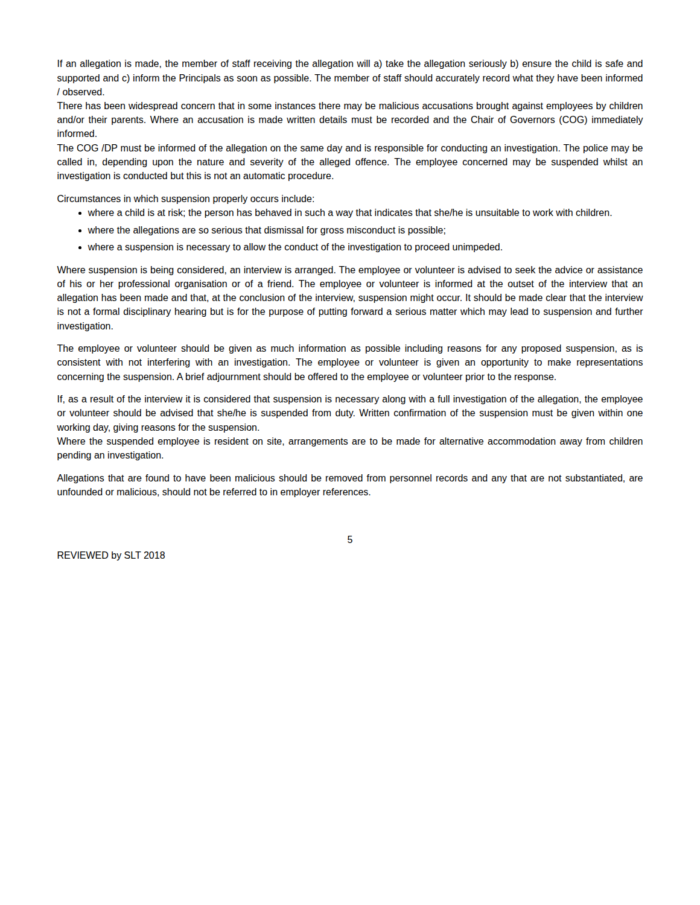If an allegation is made, the member of staff receiving the allegation will a) take the allegation seriously b) ensure the child is safe and supported and c) inform the Principals as soon as possible. The member of staff should accurately record what they have been informed / observed.
There has been widespread concern that in some instances there may be malicious accusations brought against employees by children and/or their parents. Where an accusation is made written details must be recorded and the Chair of Governors (COG) immediately informed.
The COG /DP must be informed of the allegation on the same day and is responsible for conducting an investigation. The police may be called in, depending upon the nature and severity of the alleged offence. The employee concerned may be suspended whilst an investigation is conducted but this is not an automatic procedure.
Circumstances in which suspension properly occurs include:
where a child is at risk; the person has behaved in such a way that indicates that she/he is unsuitable to work with children.
where the allegations are so serious that dismissal for gross misconduct is possible;
where a suspension is necessary to allow the conduct of the investigation to proceed unimpeded.
Where suspension is being considered, an interview is arranged. The employee or volunteer is advised to seek the advice or assistance of his or her professional organisation or of a friend. The employee or volunteer is informed at the outset of the interview that an allegation has been made and that, at the conclusion of the interview, suspension might occur. It should be made clear that the interview is not a formal disciplinary hearing but is for the purpose of putting forward a serious matter which may lead to suspension and further investigation.
The employee or volunteer should be given as much information as possible including reasons for any proposed suspension, as is consistent with not interfering with an investigation. The employee or volunteer is given an opportunity to make representations concerning the suspension. A brief adjournment should be offered to the employee or volunteer prior to the response.
If, as a result of the interview it is considered that suspension is necessary along with a full investigation of the allegation, the employee or volunteer should be advised that she/he is suspended from duty. Written confirmation of the suspension must be given within one working day, giving reasons for the suspension.
Where the suspended employee is resident on site, arrangements are to be made for alternative accommodation away from children pending an investigation.
Allegations that are found to have been malicious should be removed from personnel records and any that are not substantiated, are unfounded or malicious, should not be referred to in employer references.
5
REVIEWED by SLT 2018